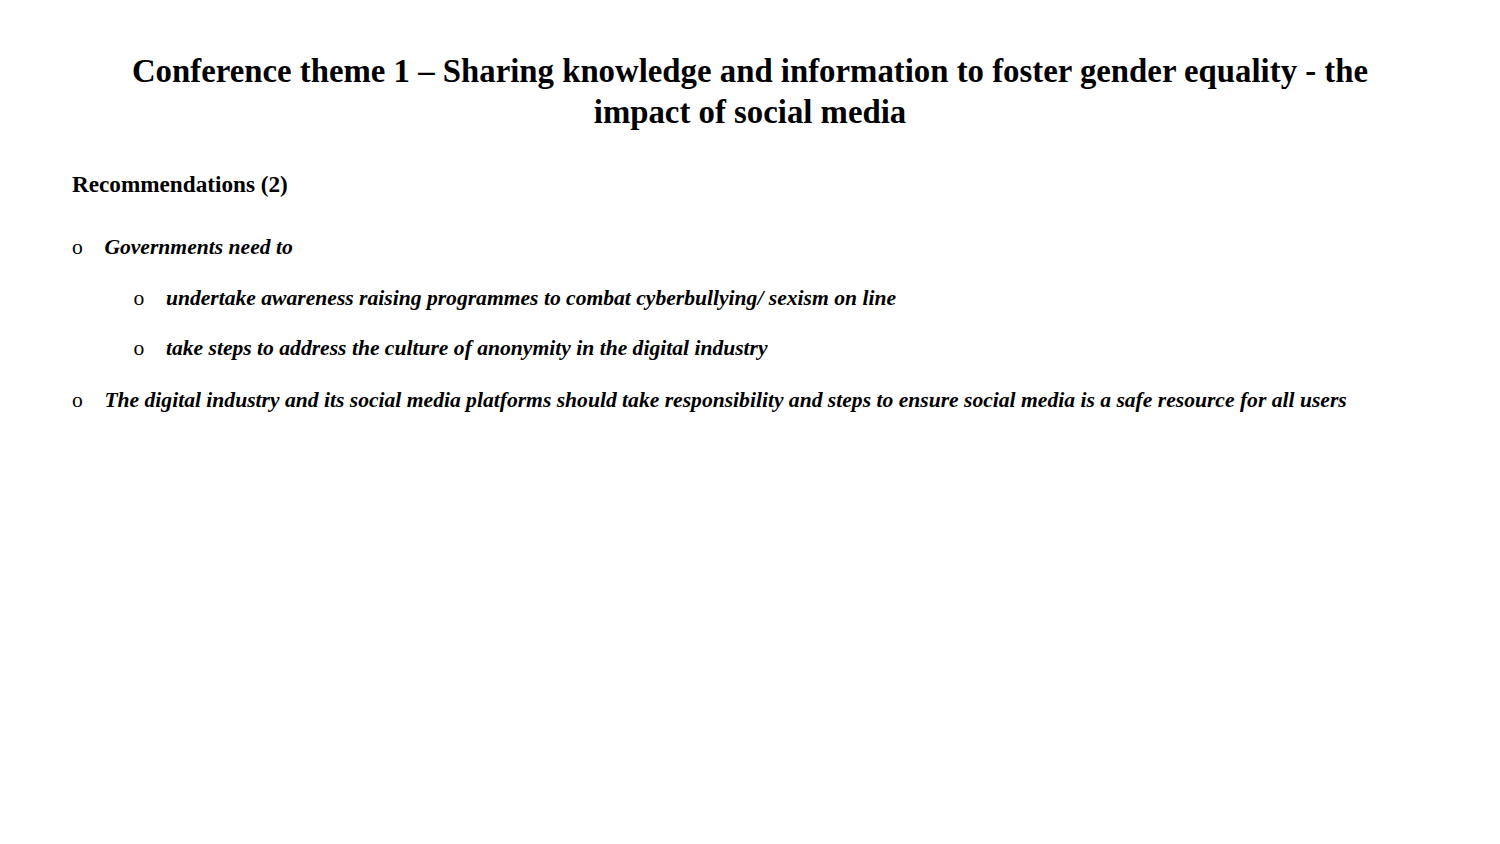Conference theme 1 – Sharing knowledge and information to foster gender equality - the impact of social media
Recommendations (2)
Governments need to
undertake awareness raising programmes to combat cyberbullying/ sexism on line
take steps to address the culture of anonymity in the digital industry
The digital industry and its social media platforms should take responsibility and steps to ensure social media is a safe resource for all users